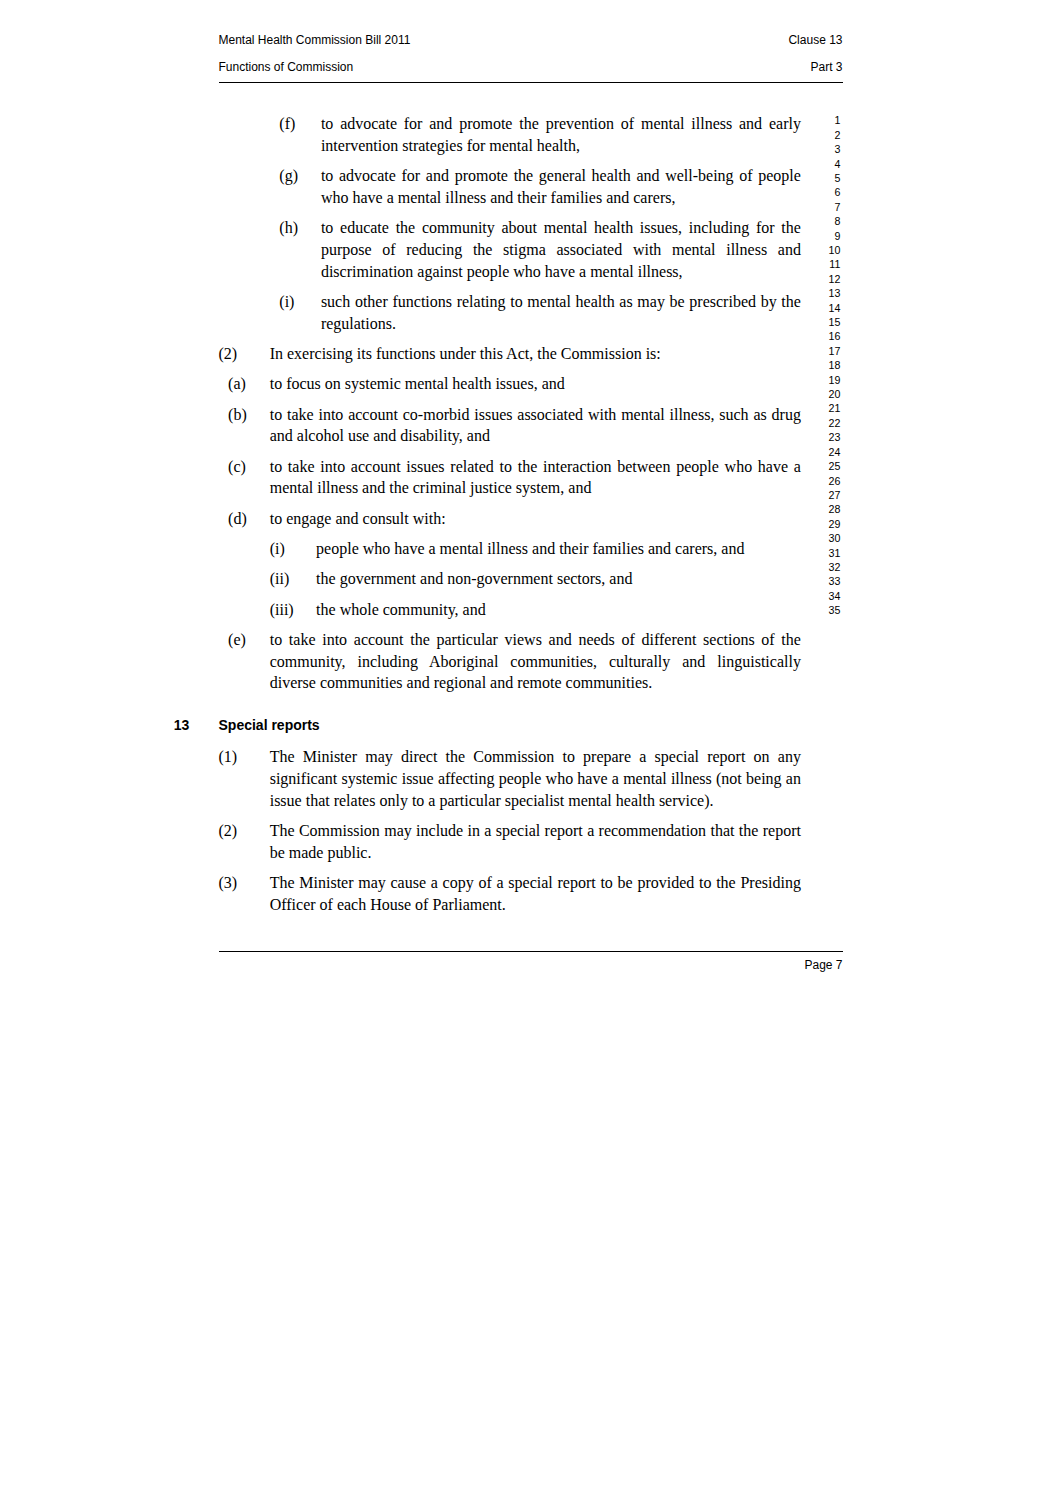Mental Health Commission Bill 2011 Clause 13
Functions of Commission Part 3
(f) to advocate for and promote the prevention of mental illness and early intervention strategies for mental health,
(g) to advocate for and promote the general health and well-being of people who have a mental illness and their families and carers,
(h) to educate the community about mental health issues, including for the purpose of reducing the stigma associated with mental illness and discrimination against people who have a mental illness,
(i) such other functions relating to mental health as may be prescribed by the regulations.
(2) In exercising its functions under this Act, the Commission is:
(a) to focus on systemic mental health issues, and
(b) to take into account co-morbid issues associated with mental illness, such as drug and alcohol use and disability, and
(c) to take into account issues related to the interaction between people who have a mental illness and the criminal justice system, and
(d) to engage and consult with:
(i) people who have a mental illness and their families and carers, and
(ii) the government and non-government sectors, and
(iii) the whole community, and
(e) to take into account the particular views and needs of different sections of the community, including Aboriginal communities, culturally and linguistically diverse communities and regional and remote communities.
13 Special reports
(1) The Minister may direct the Commission to prepare a special report on any significant systemic issue affecting people who have a mental illness (not being an issue that relates only to a particular specialist mental health service).
(2) The Commission may include in a special report a recommendation that the report be made public.
(3) The Minister may cause a copy of a special report to be provided to the Presiding Officer of each House of Parliament.
1 2 3 4 5 6 7 8 9 10 11 12 13 14 15 16 17 18 19 20 21 22 23 24 25 26 27 28 29 30 31 32 33 34 35
Page 7